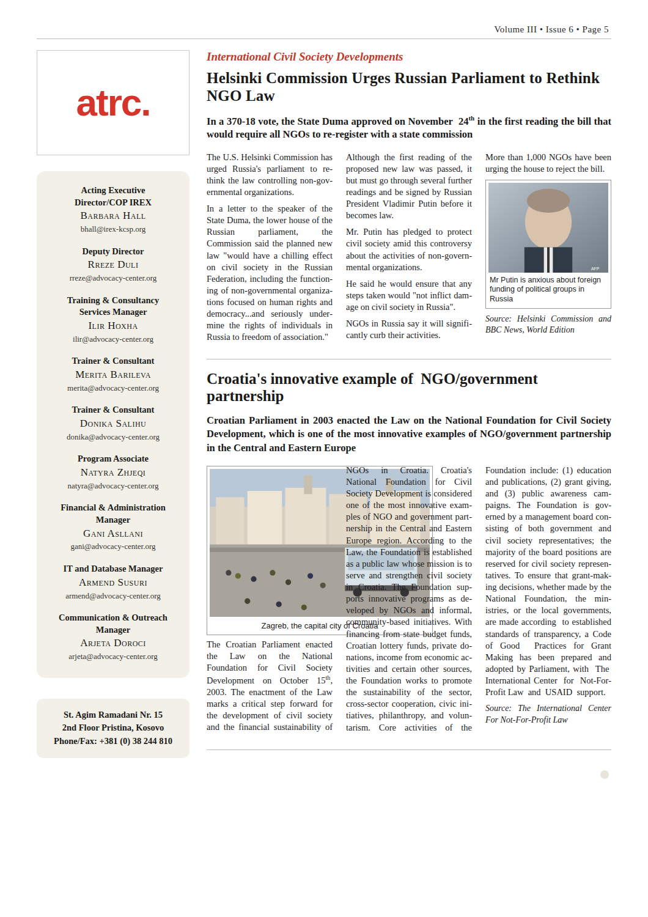Volume III • Issue 6 • Page 5
atrc.
Acting Executive
Director/COP IREX
Barbara Hall
bhall@irex-kcsp.org
Deputy Director
Rreze Duli
rreze@advocacy-center.org
Training & Consultancy
Services Manager
Ilir Hoxha
ilir@advocacy-center.org
Trainer & Consultant
Merita Barileva
merita@advocacy-center.org
Trainer & Consultant
Donika Salihu
donika@advocacy-center.org
Program Associate
Natyra Zhjeqi
natyra@advocacy-center.org
Financial & Administration
Manager
Gani Asllani
gani@advocacy-center.org
IT and Database Manager
Armend Susuri
armend@advocacy-center.org
Communication & Outreach
Manager
Arjeta Doroci
arjeta@advocacy-center.org
St. Agim Ramadani Nr. 15
2nd Floor Pristina, Kosovo
Phone/Fax: +381 (0) 38 244 810
International Civil Society Developments
Helsinki Commission Urges Russian Parliament to Rethink NGO Law
In a 370-18 vote, the State Duma approved on November 24th in the first reading the bill that would require all NGOs to re-register with a state commission
The U.S. Helsinki Commission has urged Russia's parliament to rethink the law controlling non-governmental organizations.
In a letter to the speaker of the State Duma, the lower house of the Russian parliament, the Commission said the planned new law "would have a chilling effect on civil society in the Russian Federation, including the functioning of non-governmental organizations focused on human rights and democracy...and seriously undermine the rights of individuals in Russia to freedom of association."
Although the first reading of the proposed new law was passed, it but must go through several further readings and be signed by Russian President Vladimir Putin before it becomes law.
Mr. Putin has pledged to protect civil society amid this controversy about the activities of non-governmental organizations.
He said he would ensure that any steps taken would "not inflict damage on civil society in Russia".
NGOs in Russia say it will significantly curb their activities.
More than 1,000 NGOs have been urging the house to reject the bill.
Mr Putin is anxious about foreign funding of political groups in Russia
Source: Helsinki Commission and BBC News, World Edition
Croatia's innovative example of NGO/government partnership
Croatian Parliament in 2003 enacted the Law on the National Foundation for Civil Society Development, which is one of the most innovative examples of NGO/government partnership in the Central and Eastern Europe
Zagreb, the capital city of Croatia
The Croatian Parliament enacted the Law on the National Foundation for Civil Society Development on October 15th, 2003. The enactment of the Law marks a critical step forward for the development of civil society and the financial sustainability of NGOs in Croatia. Croatia's National Foundation for Civil Society Development is considered one of the most innovative examples of NGO and government partnership in the Central and Eastern Europe region. According to the Law, the Foundation is established as a public law whose mission is to serve and strengthen civil society in Croatia. The Foundation supports innovative programs as developed by NGOs and informal, community-based initiatives. With financing from state budget funds, Croatian lottery funds, private donations, income from economic activities and certain other sources, the Foundation works to promote the sustainability of the sector, cross-sector cooperation, civic initiatives, philanthropy, and voluntarism. Core activities of the Foundation include: (1) education and publications, (2) grant giving, and (3) public awareness campaigns. The Foundation is governed by a management board consisting of both government and civil society representatives; the majority of the board positions are reserved for civil society representatives. To ensure that grant-making decisions, whether made by the National Foundation, the ministries, or the local governments, are made according to established standards of transparency, a Code of Good Practices for Grant Making has been prepared and adopted by Parliament, with The International Center for Not-For-Profit Law and USAID support.
Source: The International Center For Not-For-Profit Law